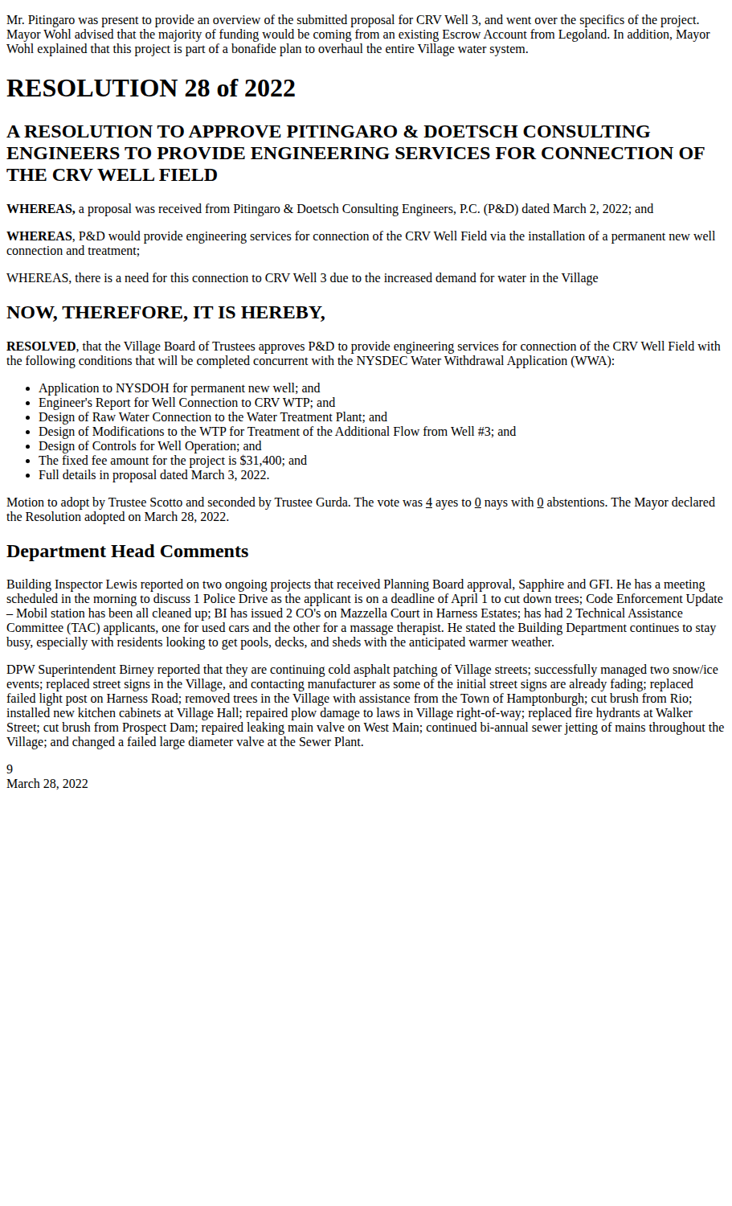Mr. Pitingaro was present to provide an overview of the submitted proposal for CRV Well 3, and went over the specifics of the project. Mayor Wohl advised that the majority of funding would be coming from an existing Escrow Account from Legoland. In addition, Mayor Wohl explained that this project is part of a bonafide plan to overhaul the entire Village water system.
RESOLUTION 28 of 2022
A RESOLUTION TO APPROVE PITINGARO & DOETSCH CONSULTING ENGINEERS TO PROVIDE ENGINEERING SERVICES FOR CONNECTION OF THE CRV WELL FIELD
WHEREAS, a proposal was received from Pitingaro & Doetsch Consulting Engineers, P.C. (P&D) dated March 2, 2022; and
WHEREAS, P&D would provide engineering services for connection of the CRV Well Field via the installation of a permanent new well connection and treatment;
WHEREAS, there is a need for this connection to CRV Well 3 due to the increased demand for water in the Village
NOW, THEREFORE, IT IS HEREBY,
RESOLVED, that the Village Board of Trustees approves P&D to provide engineering services for connection of the CRV Well Field with the following conditions that will be completed concurrent with the NYSDEC Water Withdrawal Application (WWA):
Application to NYSDOH for permanent new well; and
Engineer's Report for Well Connection to CRV WTP; and
Design of Raw Water Connection to the Water Treatment Plant; and
Design of Modifications to the WTP for Treatment of the Additional Flow from Well #3; and
Design of Controls for Well Operation; and
The fixed fee amount for the project is $31,400; and
Full details in proposal dated March 3, 2022.
Motion to adopt by Trustee Scotto and seconded by Trustee Gurda. The vote was 4 ayes to 0 nays with 0 abstentions. The Mayor declared the Resolution adopted on March 28, 2022.
Department Head Comments
Building Inspector Lewis reported on two ongoing projects that received Planning Board approval, Sapphire and GFI. He has a meeting scheduled in the morning to discuss 1 Police Drive as the applicant is on a deadline of April 1 to cut down trees; Code Enforcement Update – Mobil station has been all cleaned up; BI has issued 2 CO's on Mazzella Court in Harness Estates; has had 2 Technical Assistance Committee (TAC) applicants, one for used cars and the other for a massage therapist. He stated the Building Department continues to stay busy, especially with residents looking to get pools, decks, and sheds with the anticipated warmer weather.
DPW Superintendent Birney reported that they are continuing cold asphalt patching of Village streets; successfully managed two snow/ice events; replaced street signs in the Village, and contacting manufacturer as some of the initial street signs are already fading; replaced failed light post on Harness Road; removed trees in the Village with assistance from the Town of Hamptonburgh; cut brush from Rio; installed new kitchen cabinets at Village Hall; repaired plow damage to laws in Village right-of-way; replaced fire hydrants at Walker Street; cut brush from Prospect Dam; repaired leaking main valve on West Main; continued bi-annual sewer jetting of mains throughout the Village; and changed a failed large diameter valve at the Sewer Plant.
9
March 28, 2022